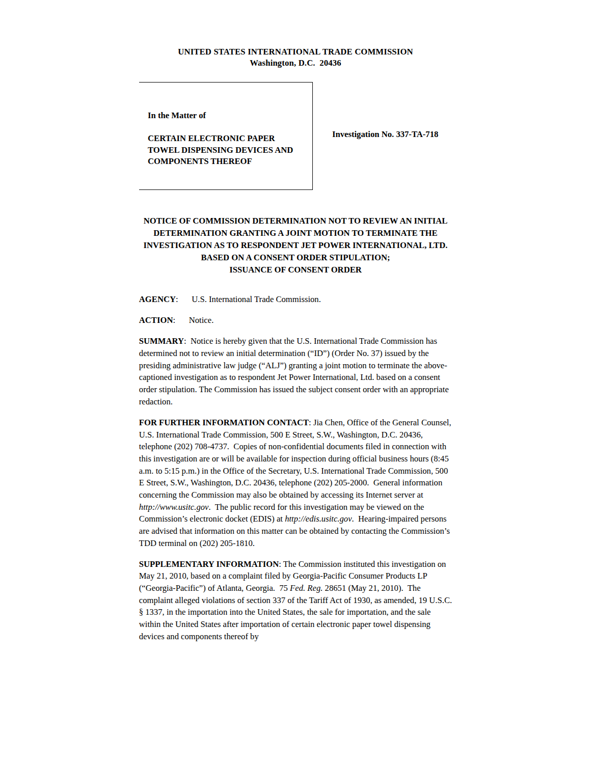UNITED STATES INTERNATIONAL TRADE COMMISSION Washington, D.C. 20436
In the Matter of
CERTAIN ELECTRONIC PAPER
TOWEL DISPENSING DEVICES AND
COMPONENTS THEREOF
Investigation No. 337-TA-718
NOTICE OF COMMISSION DETERMINATION NOT TO REVIEW AN INITIAL
DETERMINATION GRANTING A JOINT MOTION TO TERMINATE THE
INVESTIGATION AS TO RESPONDENT JET POWER INTERNATIONAL, LTD.
BASED ON A CONSENT ORDER STIPULATION;
ISSUANCE OF CONSENT ORDER
AGENCY: U.S. International Trade Commission.
ACTION: Notice.
SUMMARY: Notice is hereby given that the U.S. International Trade Commission has determined not to review an initial determination (“ID”) (Order No. 37) issued by the presiding administrative law judge (“ALJ”) granting a joint motion to terminate the above-captioned investigation as to respondent Jet Power International, Ltd. based on a consent order stipulation. The Commission has issued the subject consent order with an appropriate redaction.
FOR FURTHER INFORMATION CONTACT: Jia Chen, Office of the General Counsel, U.S. International Trade Commission, 500 E Street, S.W., Washington, D.C. 20436, telephone (202) 708-4737. Copies of non-confidential documents filed in connection with this investigation are or will be available for inspection during official business hours (8:45 a.m. to 5:15 p.m.) in the Office of the Secretary, U.S. International Trade Commission, 500 E Street, S.W., Washington, D.C. 20436, telephone (202) 205-2000. General information concerning the Commission may also be obtained by accessing its Internet server at http://www.usitc.gov. The public record for this investigation may be viewed on the Commission’s electronic docket (EDIS) at http://edis.usitc.gov. Hearing-impaired persons are advised that information on this matter can be obtained by contacting the Commission’s TDD terminal on (202) 205-1810.
SUPPLEMENTARY INFORMATION: The Commission instituted this investigation on May 21, 2010, based on a complaint filed by Georgia-Pacific Consumer Products LP (“Georgia-Pacific”) of Atlanta, Georgia. 75 Fed. Reg. 28651 (May 21, 2010). The complaint alleged violations of section 337 of the Tariff Act of 1930, as amended, 19 U.S.C. § 1337, in the importation into the United States, the sale for importation, and the sale within the United States after importation of certain electronic paper towel dispensing devices and components thereof by